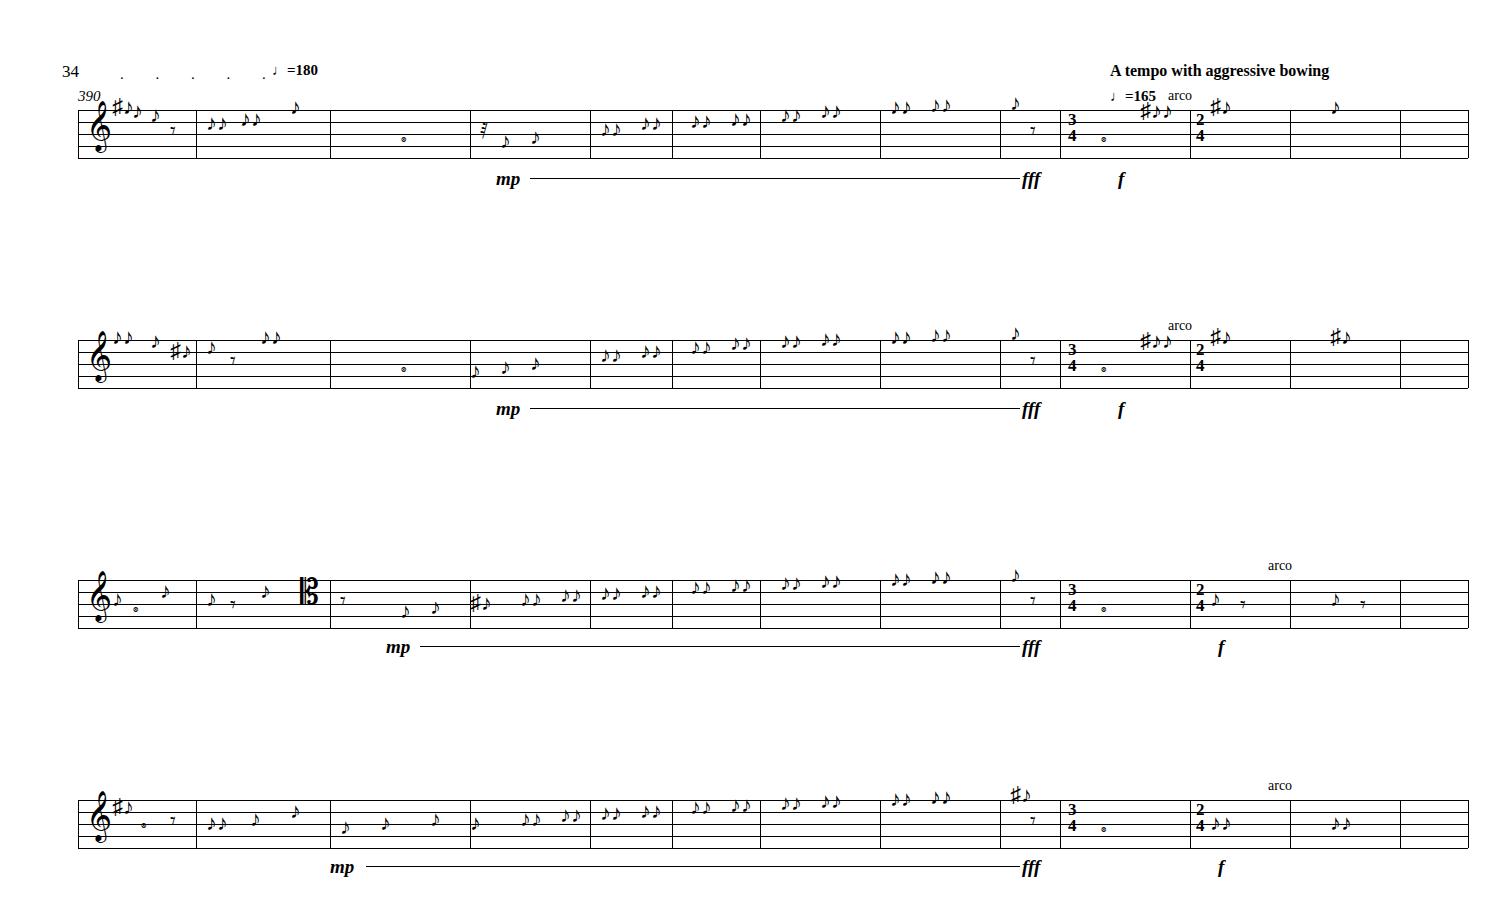34
390
♩=180
A tempo with aggressive bowing
♩=165
. . . . .
𝄞
3
4
2
4
♯♪
♪
♪
𝄾
♪♪
♪♪
♪
𝅅
𝅀
♪
♪
♪♪
♪♪
♪♪
♪♪
♪♪
♪♪
♪♪
♪♪
♪
𝄾
𝅅
♯♪♪
♯♪
♪
mp
fff
arco
f
𝄞
3
4
2
4
♪♪
♪
♯♪
♪
𝄾
♪♪
𝅅
♪
♪
♪
♪♪
♪♪
♪♪
♪♪
♪♪
♪♪
♪♪
♪♪
♪
𝄾
𝅅
♯♪♪
♯♪
♯♪
mp
fff
arco
f
𝄞
𝄡
3
4
2
4
♪
𝅅
♪
♪
𝄾
♪
𝄾
♪
♪
♯♪
♪♪
♪♪
♪♪
♪♪
♪♪
♪♪
♪♪
♪♪
♪♪
♪♪
♪
𝄾
𝅅
♪
𝄾
♪
𝄾
mp
fff
arco
f
𝄞
3
4
2
4
♯♪
𝅅
𝄾
♪♪
♪
♪
♪
♪
♪
♪
♪♪
♪♪
♪♪
♪♪
♪♪
♪♪
♪♪
♪♪
♪♪
♪♪
♯♪
𝄾
𝅅
♪♪
♪♪
mp
fff
arco
f